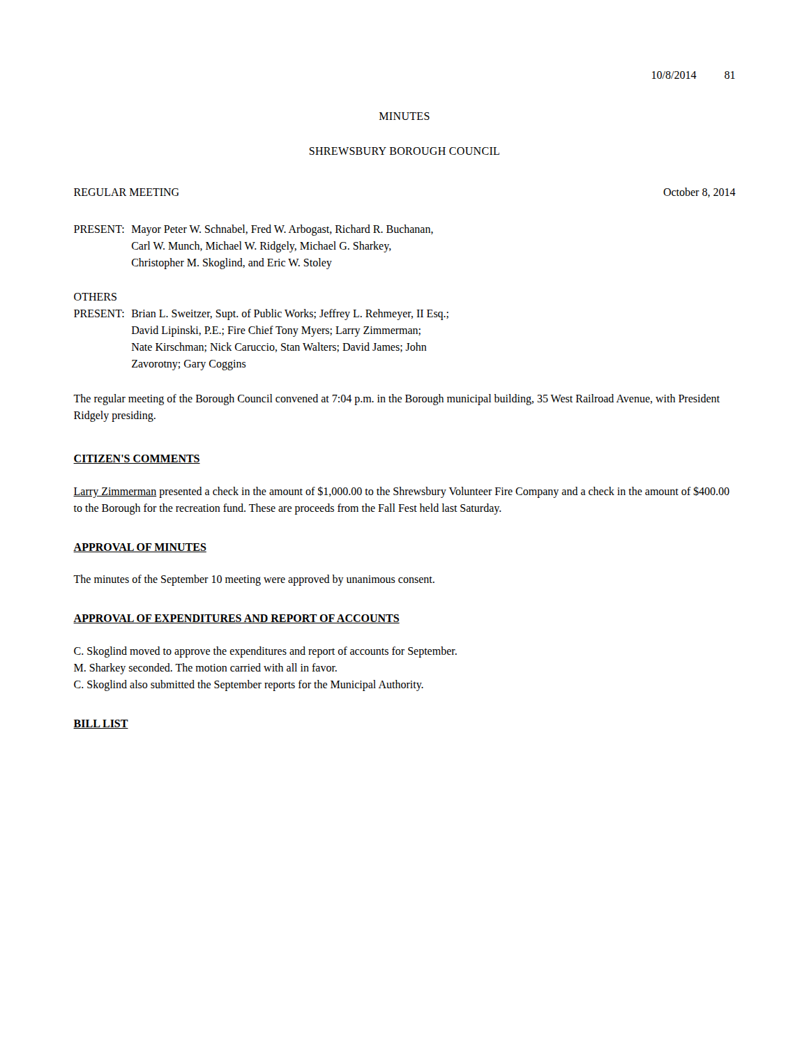10/8/201481
MINUTES
SHREWSBURY BOROUGH COUNCIL
REGULAR MEETING October 8, 2014
| PRESENT: | Mayor Peter W. Schnabel, Fred W. Arbogast, Richard R. Buchanan, Carl W. Munch, Michael W. Ridgely, Michael G. Sharkey, Christopher M. Skoglind, and Eric W. Stoley |
| OTHERS PRESENT: | Brian L. Sweitzer, Supt. of Public Works; Jeffrey L. Rehmeyer, II Esq.; David Lipinski, P.E.; Fire Chief Tony Myers; Larry Zimmerman; Nate Kirschman; Nick Caruccio, Stan Walters; David James; John Zavorotny; Gary Coggins |
The regular meeting of the Borough Council convened at 7:04 p.m. in the Borough municipal building, 35 West Railroad Avenue, with President Ridgely presiding.
CITIZEN'S COMMENTS
Larry Zimmerman presented a check in the amount of $1,000.00 to the Shrewsbury Volunteer Fire Company and a check in the amount of $400.00 to the Borough for the recreation fund. These are proceeds from the Fall Fest held last Saturday.
APPROVAL OF MINUTES
The minutes of the September 10 meeting were approved by unanimous consent.
APPROVAL OF EXPENDITURES AND REPORT OF ACCOUNTS
C. Skoglind moved to approve the expenditures and report of accounts for September.
M. Sharkey seconded. The motion carried with all in favor.
C. Skoglind also submitted the September reports for the Municipal Authority.
BILL LIST